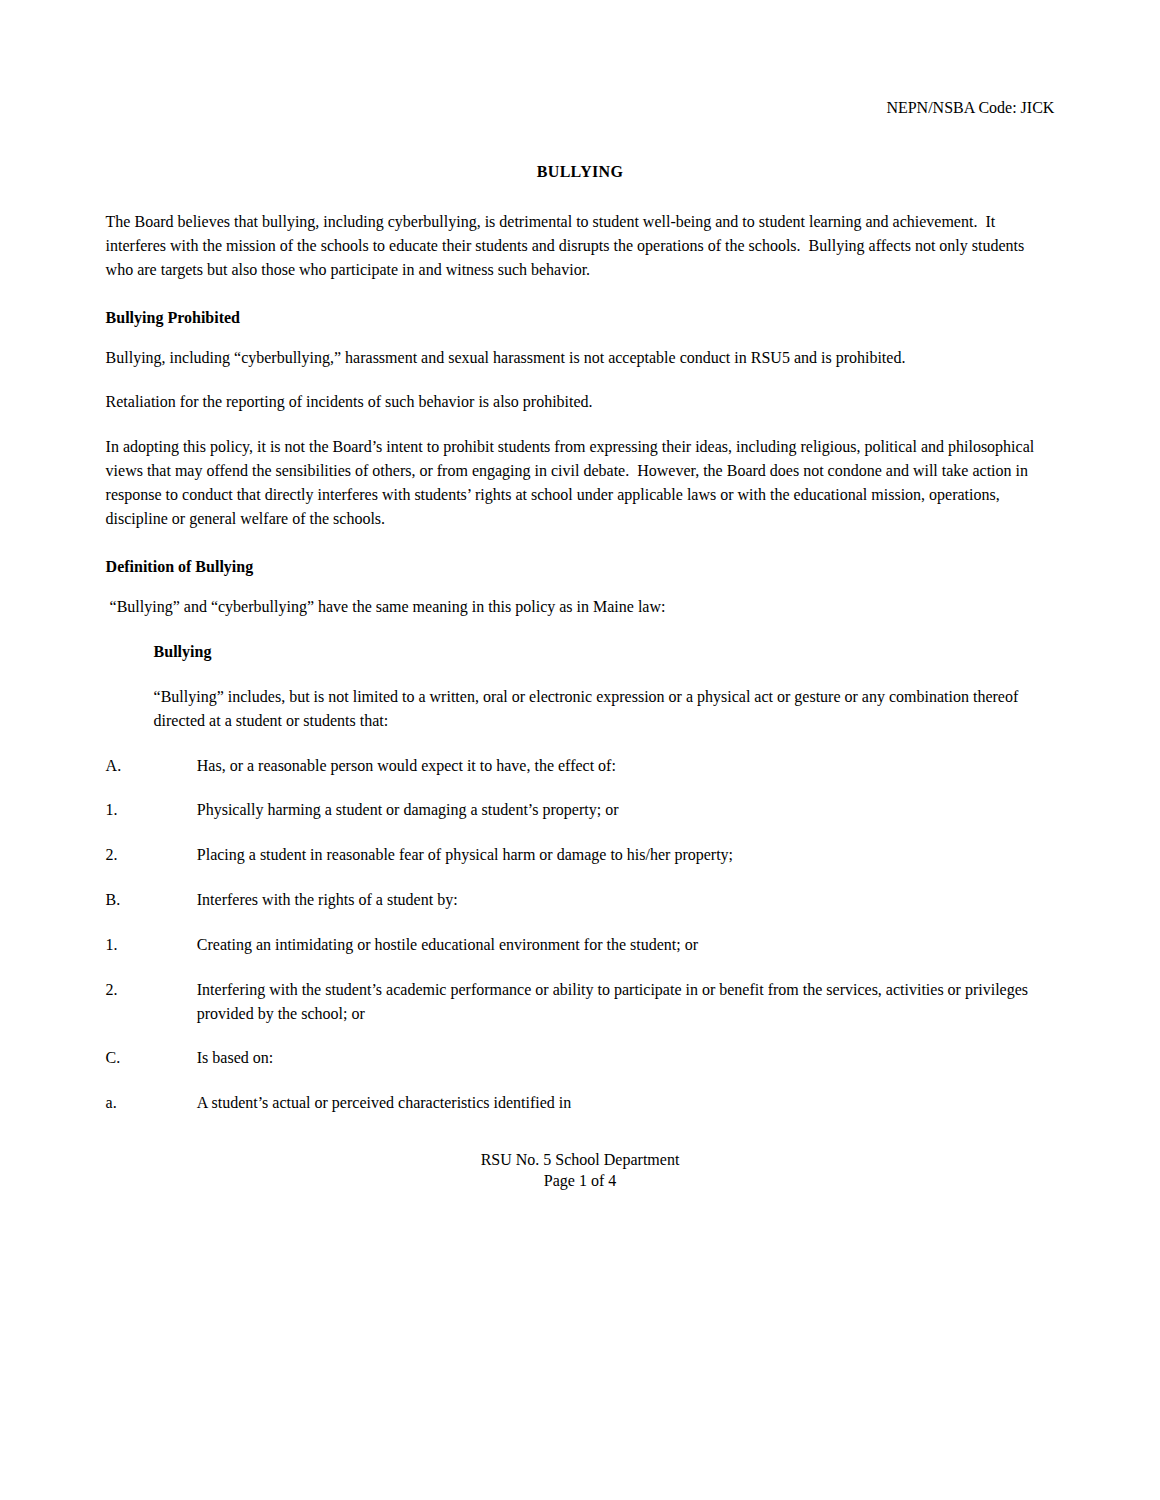NEPN/NSBA Code: JICK
BULLYING
The Board believes that bullying, including cyberbullying, is detrimental to student well-being and to student learning and achievement. It interferes with the mission of the schools to educate their students and disrupts the operations of the schools. Bullying affects not only students who are targets but also those who participate in and witness such behavior.
Bullying Prohibited
Bullying, including “cyberbullying,” harassment and sexual harassment is not acceptable conduct in RSU5 and is prohibited.
Retaliation for the reporting of incidents of such behavior is also prohibited.
In adopting this policy, it is not the Board’s intent to prohibit students from expressing their ideas, including religious, political and philosophical views that may offend the sensibilities of others, or from engaging in civil debate. However, the Board does not condone and will take action in response to conduct that directly interferes with students’ rights at school under applicable laws or with the educational mission, operations, discipline or general welfare of the schools.
Definition of Bullying
“Bullying” and “cyberbullying” have the same meaning in this policy as in Maine law:
Bullying
“Bullying” includes, but is not limited to a written, oral or electronic expression or a physical act or gesture or any combination thereof directed at a student or students that:
| A. | Has, or a reasonable person would expect it to have, the effect of: |
| 1. | Physically harming a student or damaging a student’s property; or |
| 2. | Placing a student in reasonable fear of physical harm or damage to his/her property; |
| B. | Interferes with the rights of a student by: |
| 1. | Creating an intimidating or hostile educational environment for the student; or |
| 2. | Interfering with the student’s academic performance or ability to participate in or benefit from the services, activities or privileges provided by the school; or |
| C. | Is based on: |
| a. | A student’s actual or perceived characteristics identified in |
RSU No. 5 School Department Page 1 of 4